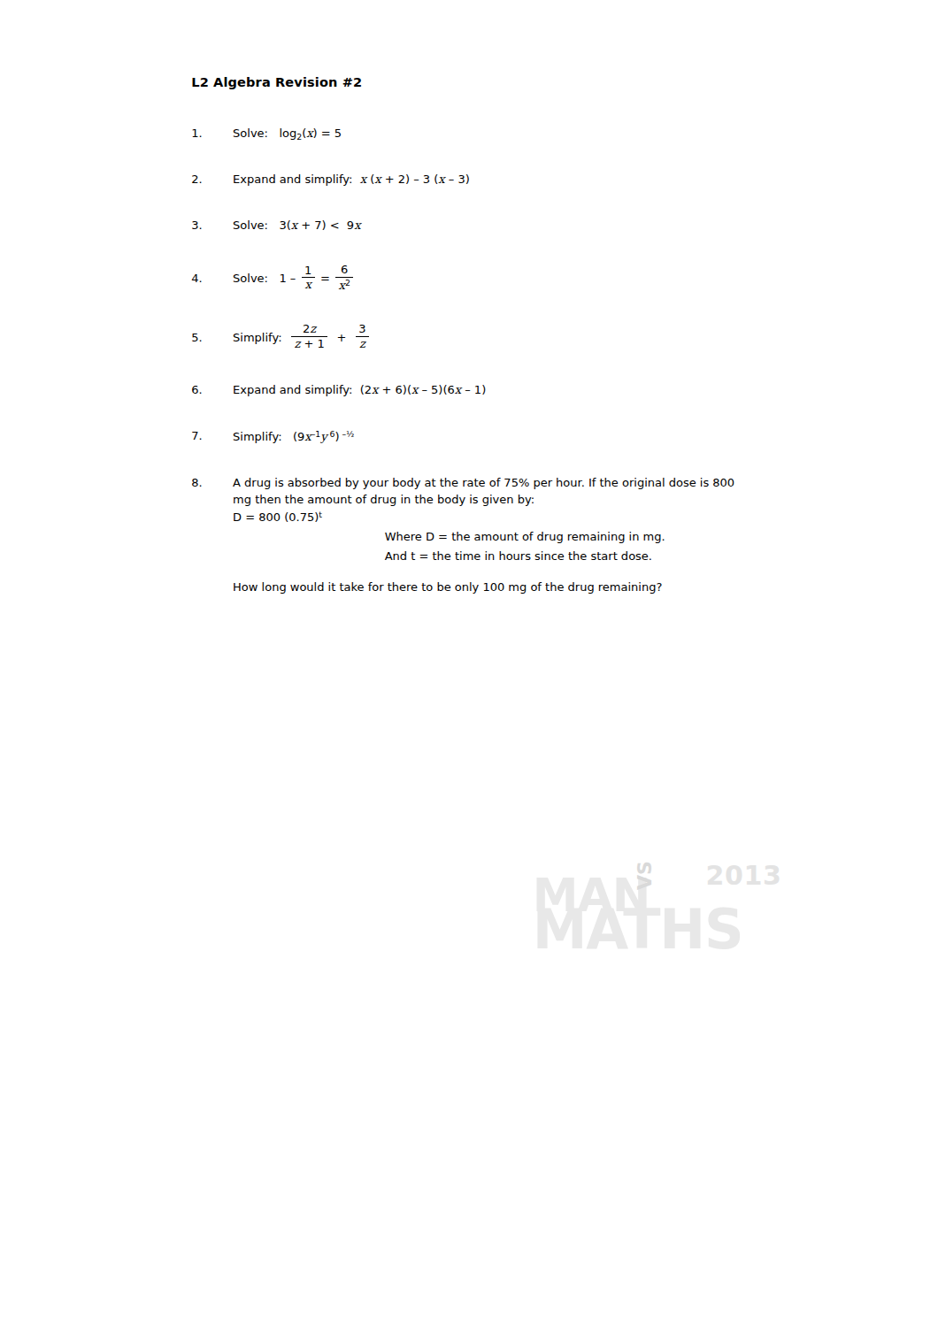L2 Algebra Revision #2
1. Solve: log2(x) = 5
2. Expand and simplify: x (x + 2) – 3 (x – 3)
3. Solve: 3(x + 7) < 9x
4. Solve: 1 – 1 x = 6 x2
5. Simplify: 2z z + 1 + 3 z
6. Expand and simplify: (2x + 6)(x – 5)(6x – 1)
7. Simplify: (9x–1y 6) –½
8.
A drug is absorbed by your body at the rate of 75% per hour. If the original dose is 800 mg then the amount of drug in the body is given by:
D = 800 (0.75)t
Where D = the amount of drug remaining in mg.
And t = the time in hours since the start dose.
How long would it take for there to be only 100 mg of the drug remaining?
2013 MAN VS MATHS